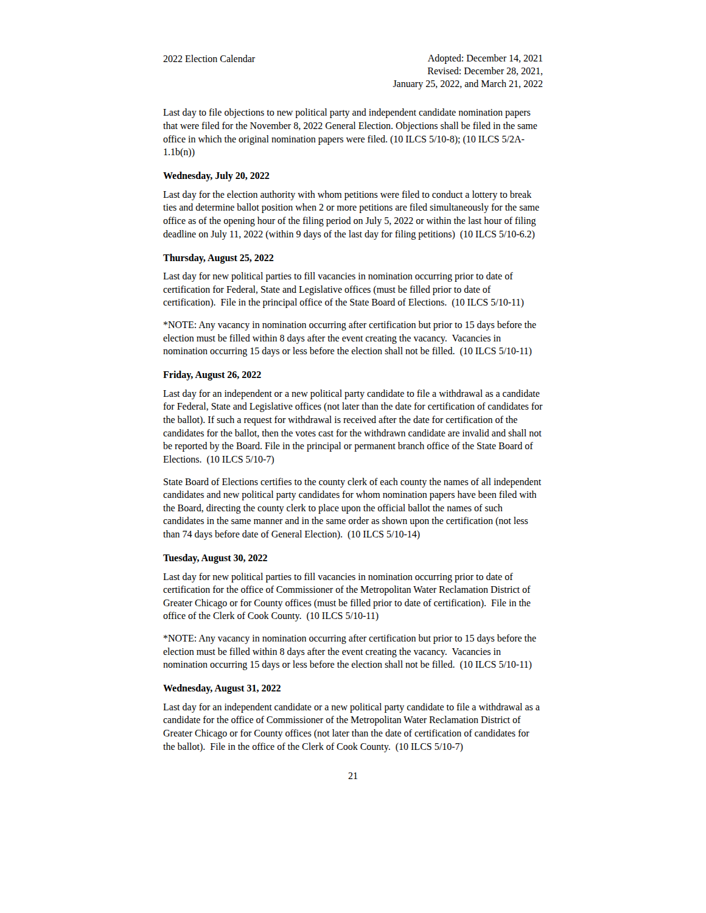2022 Election Calendar
Adopted: December 14, 2021
Revised: December 28, 2021,
January 25, 2022, and March 21, 2022
Last day to file objections to new political party and independent candidate nomination papers that were filed for the November 8, 2022 General Election. Objections shall be filed in the same office in which the original nomination papers were filed. (10 ILCS 5/10-8); (10 ILCS 5/2A-1.1b(n))
Wednesday, July 20, 2022
Last day for the election authority with whom petitions were filed to conduct a lottery to break ties and determine ballot position when 2 or more petitions are filed simultaneously for the same office as of the opening hour of the filing period on July 5, 2022 or within the last hour of filing deadline on July 11, 2022 (within 9 days of the last day for filing petitions) (10 ILCS 5/10-6.2)
Thursday, August 25, 2022
Last day for new political parties to fill vacancies in nomination occurring prior to date of certification for Federal, State and Legislative offices (must be filled prior to date of certification). File in the principal office of the State Board of Elections. (10 ILCS 5/10-11)
*NOTE: Any vacancy in nomination occurring after certification but prior to 15 days before the election must be filled within 8 days after the event creating the vacancy. Vacancies in nomination occurring 15 days or less before the election shall not be filled. (10 ILCS 5/10-11)
Friday, August 26, 2022
Last day for an independent or a new political party candidate to file a withdrawal as a candidate for Federal, State and Legislative offices (not later than the date for certification of candidates for the ballot). If such a request for withdrawal is received after the date for certification of the candidates for the ballot, then the votes cast for the withdrawn candidate are invalid and shall not be reported by the Board. File in the principal or permanent branch office of the State Board of Elections. (10 ILCS 5/10-7)
State Board of Elections certifies to the county clerk of each county the names of all independent candidates and new political party candidates for whom nomination papers have been filed with the Board, directing the county clerk to place upon the official ballot the names of such candidates in the same manner and in the same order as shown upon the certification (not less than 74 days before date of General Election). (10 ILCS 5/10-14)
Tuesday, August 30, 2022
Last day for new political parties to fill vacancies in nomination occurring prior to date of certification for the office of Commissioner of the Metropolitan Water Reclamation District of Greater Chicago or for County offices (must be filled prior to date of certification). File in the office of the Clerk of Cook County. (10 ILCS 5/10-11)
*NOTE: Any vacancy in nomination occurring after certification but prior to 15 days before the election must be filled within 8 days after the event creating the vacancy. Vacancies in nomination occurring 15 days or less before the election shall not be filled. (10 ILCS 5/10-11)
Wednesday, August 31, 2022
Last day for an independent candidate or a new political party candidate to file a withdrawal as a candidate for the office of Commissioner of the Metropolitan Water Reclamation District of Greater Chicago or for County offices (not later than the date of certification of candidates for the ballot). File in the office of the Clerk of Cook County. (10 ILCS 5/10-7)
21